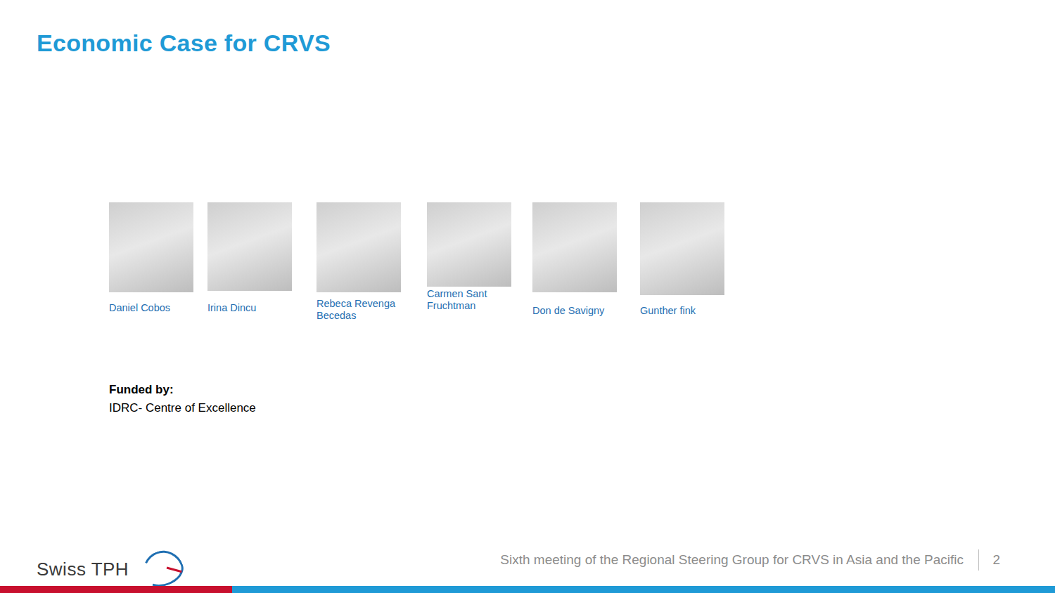Economic Case for CRVS
Daniel Cobos
Irina Dincu
Rebeca Revenga Becedas
Carmen Sant Fruchtman
Don de Savigny
Gunther fink
Funded by:
IDRC- Centre of Excellence
Sixth meeting of the Regional Steering Group for CRVS in Asia and the Pacific
2
Swiss TPH